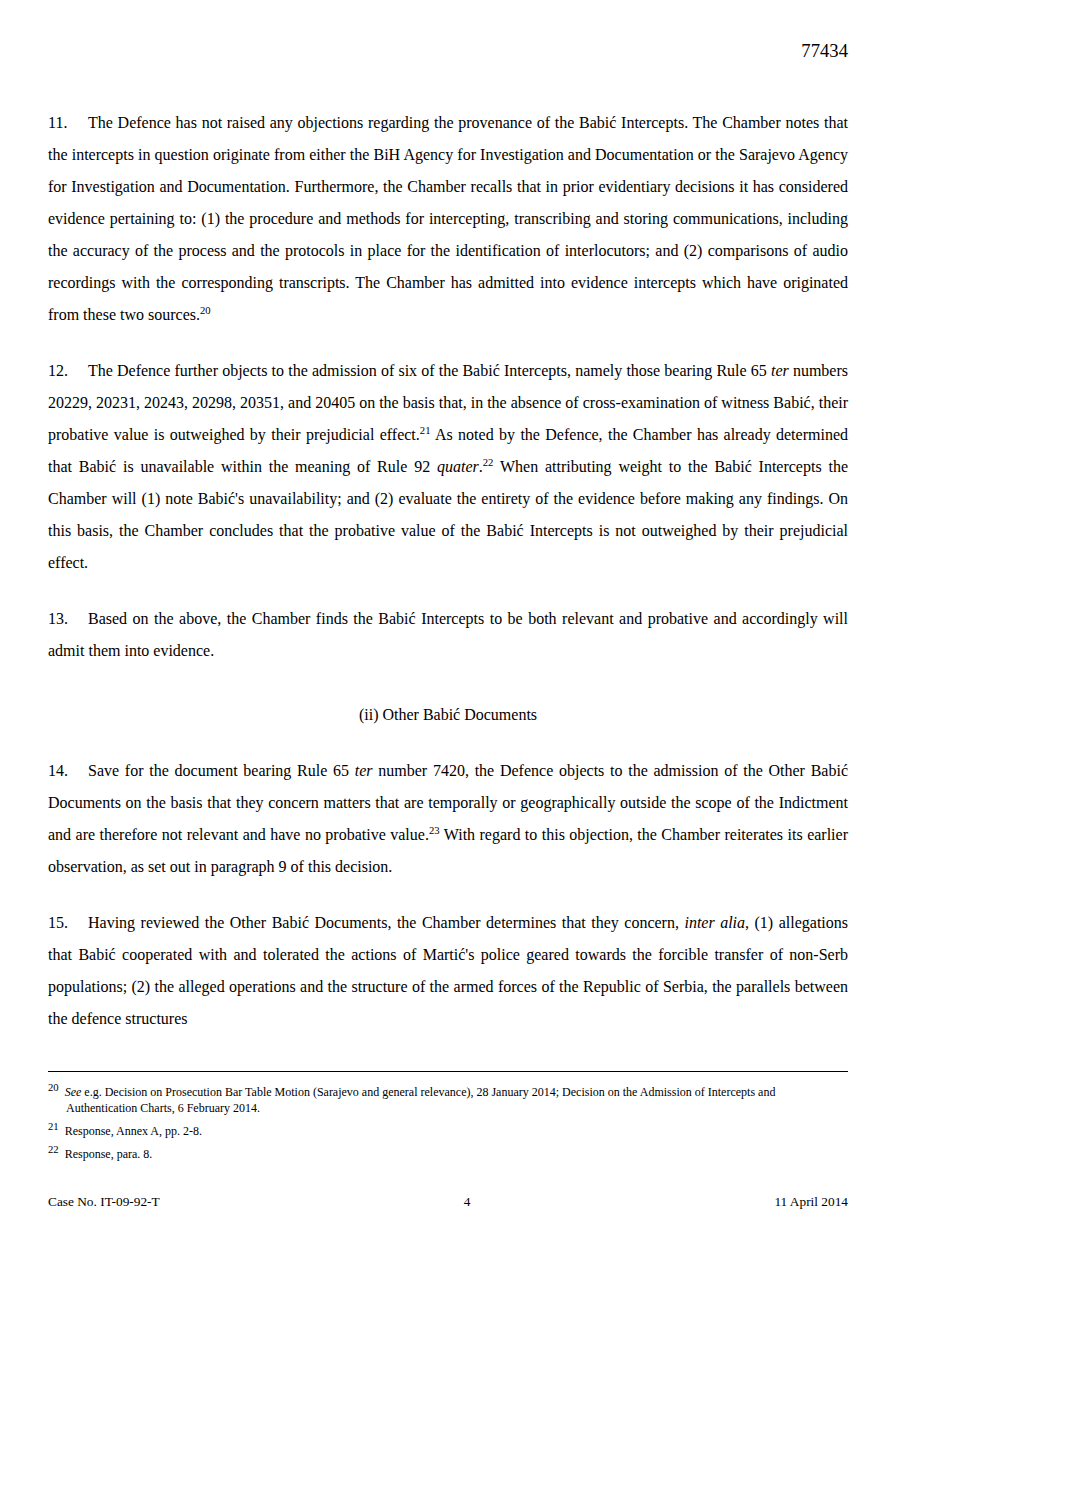77434
11. The Defence has not raised any objections regarding the provenance of the Babić Intercepts. The Chamber notes that the intercepts in question originate from either the BiH Agency for Investigation and Documentation or the Sarajevo Agency for Investigation and Documentation. Furthermore, the Chamber recalls that in prior evidentiary decisions it has considered evidence pertaining to: (1) the procedure and methods for intercepting, transcribing and storing communications, including the accuracy of the process and the protocols in place for the identification of interlocutors; and (2) comparisons of audio recordings with the corresponding transcripts. The Chamber has admitted into evidence intercepts which have originated from these two sources.20
12. The Defence further objects to the admission of six of the Babić Intercepts, namely those bearing Rule 65 ter numbers 20229, 20231, 20243, 20298, 20351, and 20405 on the basis that, in the absence of cross-examination of witness Babić, their probative value is outweighed by their prejudicial effect.21 As noted by the Defence, the Chamber has already determined that Babić is unavailable within the meaning of Rule 92 quater.22 When attributing weight to the Babić Intercepts the Chamber will (1) note Babić's unavailability; and (2) evaluate the entirety of the evidence before making any findings. On this basis, the Chamber concludes that the probative value of the Babić Intercepts is not outweighed by their prejudicial effect.
13. Based on the above, the Chamber finds the Babić Intercepts to be both relevant and probative and accordingly will admit them into evidence.
(ii) Other Babić Documents
14. Save for the document bearing Rule 65 ter number 7420, the Defence objects to the admission of the Other Babić Documents on the basis that they concern matters that are temporally or geographically outside the scope of the Indictment and are therefore not relevant and have no probative value.23 With regard to this objection, the Chamber reiterates its earlier observation, as set out in paragraph 9 of this decision.
15. Having reviewed the Other Babić Documents, the Chamber determines that they concern, inter alia, (1) allegations that Babić cooperated with and tolerated the actions of Martić's police geared towards the forcible transfer of non-Serb populations; (2) the alleged operations and the structure of the armed forces of the Republic of Serbia, the parallels between the defence structures
20 See e.g. Decision on Prosecution Bar Table Motion (Sarajevo and general relevance), 28 January 2014; Decision on the Admission of Intercepts and Authentication Charts, 6 February 2014.
21 Response, Annex A, pp. 2-8.
22 Response, para. 8.
Case No. IT-09-92-T 4 11 April 2014